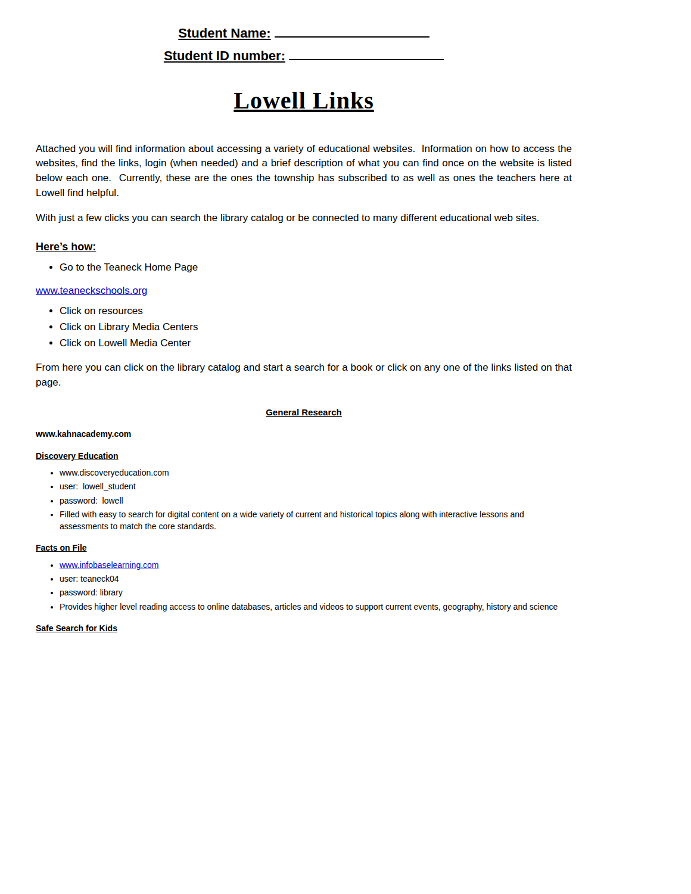Student Name:
Student ID number:
Lowell Links
Attached you will find information about accessing a variety of educational websites. Information on how to access the websites, find the links, login (when needed) and a brief description of what you can find once on the website is listed below each one. Currently, these are the ones the township has subscribed to as well as ones the teachers here at Lowell find helpful.
With just a few clicks you can search the library catalog or be connected to many different educational web sites.
Here’s how:
Go to the Teaneck Home Page
www.teaneckschools.org
Click on resources
Click on Library Media Centers
Click on Lowell Media Center
From here you can click on the library catalog and start a search for a book or click on any one of the links listed on that page.
General Research
www.kahnacademy.com
Discovery Education
www.discoveryeducation.com
user: lowell_student
password: lowell
Filled with easy to search for digital content on a wide variety of current and historical topics along with interactive lessons and assessments to match the core standards.
Facts on File
www.infobaselearning.com
user: teaneck04
password: library
Provides higher level reading access to online databases, articles and videos to support current events, geography, history and science
Safe Search for Kids